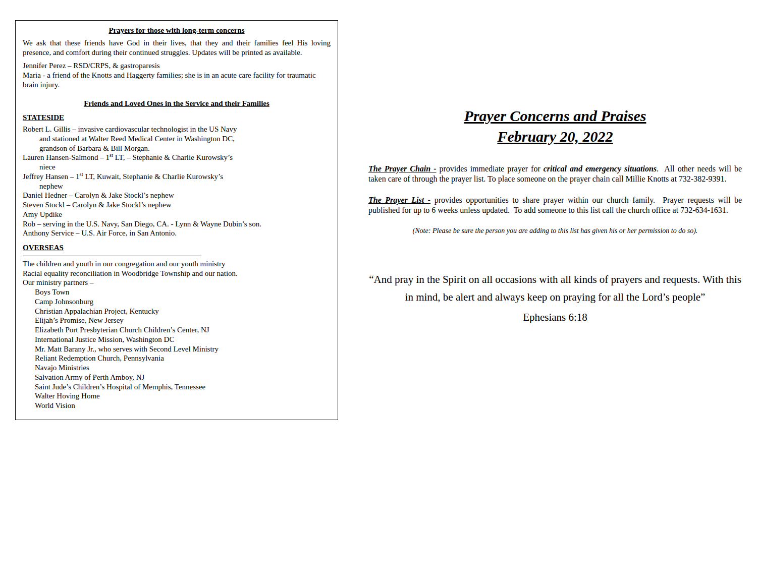Prayers for those with long-term concerns
We ask that these friends have God in their lives, that they and their families feel His loving presence, and comfort during their continued struggles. Updates will be printed as available.
Jennifer Perez – RSD/CRPS, & gastroparesis
Maria - a friend of the Knotts and Haggerty families; she is in an acute care facility for traumatic brain injury.
Friends and Loved Ones in the Service and their Families
STATESIDE
Robert L. Gillis – invasive cardiovascular technologist in the US Navy and stationed at Walter Reed Medical Center in Washington DC, grandson of Barbara & Bill Morgan.
Lauren Hansen-Salmond – 1st LT, – Stephanie & Charlie Kurowsky’s niece
Jeffrey Hansen – 1st LT, Kuwait, Stephanie & Charlie Kurowsky’s nephew
Daniel Hedner – Carolyn & Jake Stockl’s nephew
Steven Stockl – Carolyn & Jake Stockl’s nephew
Amy Updike
Rob – serving in the U.S. Navy, San Diego, CA. - Lynn & Wayne Dubin’s son.
Anthony Service – U.S. Air Force, in San Antonio.
OVERSEAS
The children and youth in our congregation and our youth ministry
Racial equality reconciliation in Woodbridge Township and our nation.
Our ministry partners –
Boys Town
Camp Johnsonburg
Christian Appalachian Project, Kentucky
Elijah’s Promise, New Jersey
Elizabeth Port Presbyterian Church Children’s Center, NJ
International Justice Mission, Washington DC
Mr. Matt Barany Jr., who serves with Second Level Ministry
Reliant Redemption Church, Pennsylvania
Navajo Ministries
Salvation Army of Perth Amboy, NJ
Saint Jude’s Children’s Hospital of Memphis, Tennessee
Walter Hoving Home
World Vision
Prayer Concerns and Praises
February 20, 2022
The Prayer Chain - provides immediate prayer for critical and emergency situations. All other needs will be taken care of through the prayer list. To place someone on the prayer chain call Millie Knotts at 732-382-9391.
The Prayer List - provides opportunities to share prayer within our church family. Prayer requests will be published for up to 6 weeks unless updated. To add someone to this list call the church office at 732-634-1631.
(Note: Please be sure the person you are adding to this list has given his or her permission to do so).
“And pray in the Spirit on all occasions with all kinds of prayers and requests. With this in mind, be alert and always keep on praying for all the Lord’s people” Ephesians 6:18